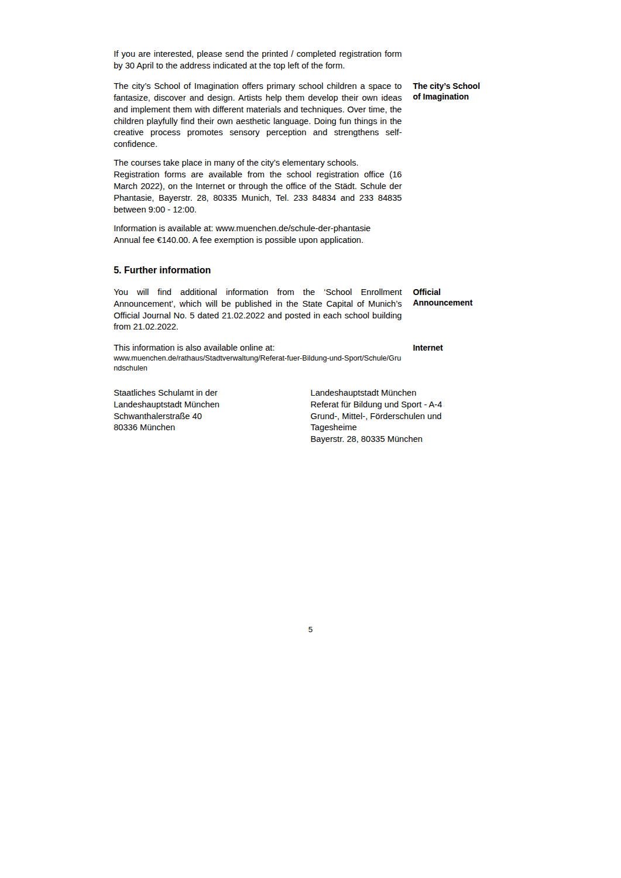If you are interested, please send the printed / completed registration form by 30 April to the address indicated at the top left of the form.
The city’s School of Imagination offers primary school children a space to fantasize, discover and design. Artists help them develop their own ideas and implement them with different materials and techniques. Over time, the children playfully find their own aesthetic language. Doing fun things in the creative process promotes sensory perception and strengthens self-confidence.
The courses take place in many of the city’s elementary schools.
Registration forms are available from the school registration office (16 March 2022), on the Internet or through the office of the Städt. Schule der Phantasie, Bayerstr. 28, 80335 Munich, Tel. 233 84834 and 233 84835 between 9:00 - 12:00.
Information is available at: www.muenchen.de/schule-der-phantasie
Annual fee €140.00. A fee exemption is possible upon application.
The city’s School
of Imagination
5. Further information
You will find additional information from the ‘School Enrollment Announcement’, which will be published in the State Capital of Munich’s Official Journal No. 5 dated 21.02.2022 and posted in each school building from 21.02.2022.
Official
Announcement
This information is also available online at:
www.muenchen.de/rathaus/Stadtverwaltung/Referat-fuer-Bildung-und-Sport/Schule/Grundschulen
Internet
Staatliches Schulamt in der
Landeshauptstadt München
Schwanthalerstraße 40
80336 München
Landeshauptstadt München
Referat für Bildung und Sport - A-4
Grund-, Mittel-, Förderschulen und
Tagesheime
Bayerstr. 28, 80335 München
5